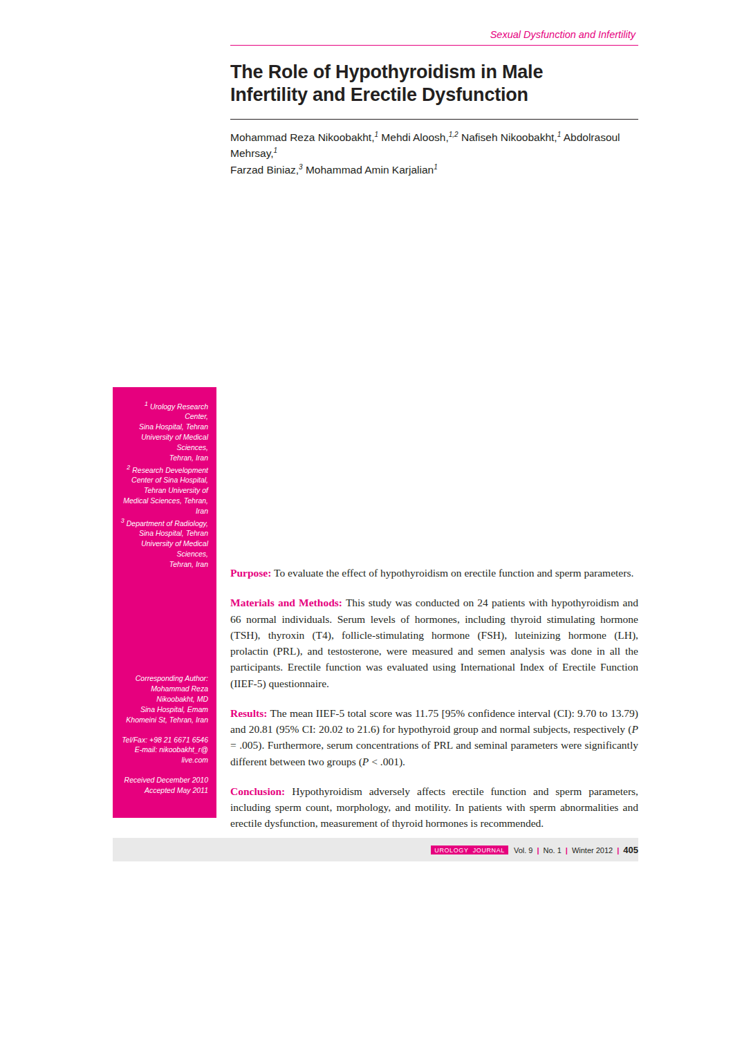Sexual Dysfunction and Infertility
The Role of Hypothyroidism in Male
Infertility and Erectile Dysfunction
Mohammad Reza Nikoobakht,1 Mehdi Aloosh,1,2 Nafiseh Nikoobakht,1 Abdolrasoul Mehrsay,1
Farzad Biniaz,3 Mohammad Amin Karjalian1
1 Urology Research Center,
Sina Hospital, Tehran University of Medical Sciences,
Tehran, Iran
2 Research Development Center of Sina Hospital,
Tehran University of Medical Sciences, Tehran, Iran
3 Department of Radiology,
Sina Hospital, Tehran University of Medical Sciences,
Tehran, Iran
Corresponding Author:
Mohammad Reza Nikoobakht, MD
Sina Hospital, Emam Khomeini St, Tehran, Iran
Tel/Fax: +98 21 6671 6546
E-mail: nikoobakht_r@
live.com
Received December 2010
Accepted May 2011
Purpose: To evaluate the effect of hypothyroidism on erectile function and sperm parameters.
Materials and Methods: This study was conducted on 24 patients with hypothyroidism and 66 normal individuals. Serum levels of hormones, including thyroid stimulating hormone (TSH), thyroxin (T4), follicle-stimulating hormone (FSH), luteinizing hormone (LH), prolactin (PRL), and testosterone, were measured and semen analysis was done in all the participants. Erectile function was evaluated using International Index of Erectile Function (IIEF-5) questionnaire.
Results: The mean IIEF-5 total score was 11.75 [95% confidence interval (CI): 9.70 to 13.79) and 20.81 (95% CI: 20.02 to 21.6) for hypothyroid group and normal subjects, respectively (P = .005). Furthermore, serum concentrations of PRL and seminal parameters were significantly different between two groups (P < .001).
Conclusion: Hypothyroidism adversely affects erectile function and sperm parameters, including sperm count, morphology, and motility. In patients with sperm abnormalities and erectile dysfunction, measurement of thyroid hormones is recommended.
Keywords: hypothyroidism, infertility, erectile dysfunction, semen
UROLOGY JOURNALVol. 9|No. 1|Winter 2012|405